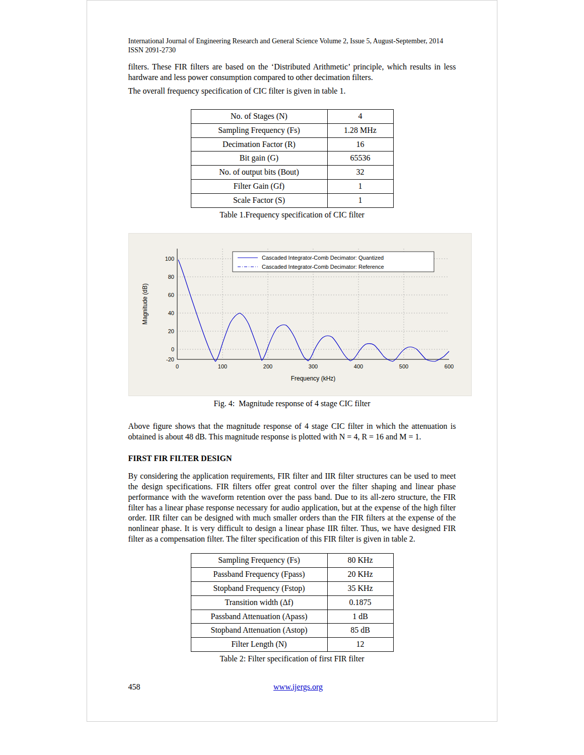International Journal of Engineering Research and General Science Volume 2, Issue 5, August-September, 2014
ISSN 2091-2730
filters. These FIR filters are based on the ‘Distributed Arithmetic’ principle, which results in less hardware and less power consumption compared to other decimation filters.
The overall frequency specification of CIC filter is given in table 1.
| No. of Stages (N) | 4 |
| Sampling Frequency (Fs) | 1.28 MHz |
| Decimation Factor (R) | 16 |
| Bit gain (G) | 65536 |
| No. of output bits (Bout) | 32 |
| Filter Gain (Gf) | 1 |
| Scale Factor (S) | 1 |
Table 1.Frequency specification of CIC filter
100 80 60 40 20 0 -20 0 100 200 300 400 500 600 Frequency (kHz) Magnitude (dB) Cascaded Integrator-Comb Decimator: Quantized Cascaded Integrator-Comb Decimator: Reference
Fig. 4: Magnitude response of 4 stage CIC filter
Above figure shows that the magnitude response of 4 stage CIC filter in which the attenuation is obtained is about 48 dB. This magnitude response is plotted with N = 4, R = 16 and M = 1.
FIRST FIR FILTER DESIGN
By considering the application requirements, FIR filter and IIR filter structures can be used to meet the design specifications. FIR filters offer great control over the filter shaping and linear phase performance with the waveform retention over the pass band. Due to its all-zero structure, the FIR filter has a linear phase response necessary for audio application, but at the expense of the high filter order. IIR filter can be designed with much smaller orders than the FIR filters at the expense of the nonlinear phase. It is very difficult to design a linear phase IIR filter. Thus, we have designed FIR filter as a compensation filter. The filter specification of this FIR filter is given in table 2.
| Sampling Frequency (Fs) | 80 KHz |
| Passband Frequency (Fpass) | 20 KHz |
| Stopband Frequency (Fstop) | 35 KHz |
| Transition width (Δf) | 0.1875 |
| Passband Attenuation (Apass) | 1 dB |
| Stopband Attenuation (Astop) | 85 dB |
| Filter Length (N) | 12 |
Table 2: Filter specification of first FIR filter
458 www.ijergs.org